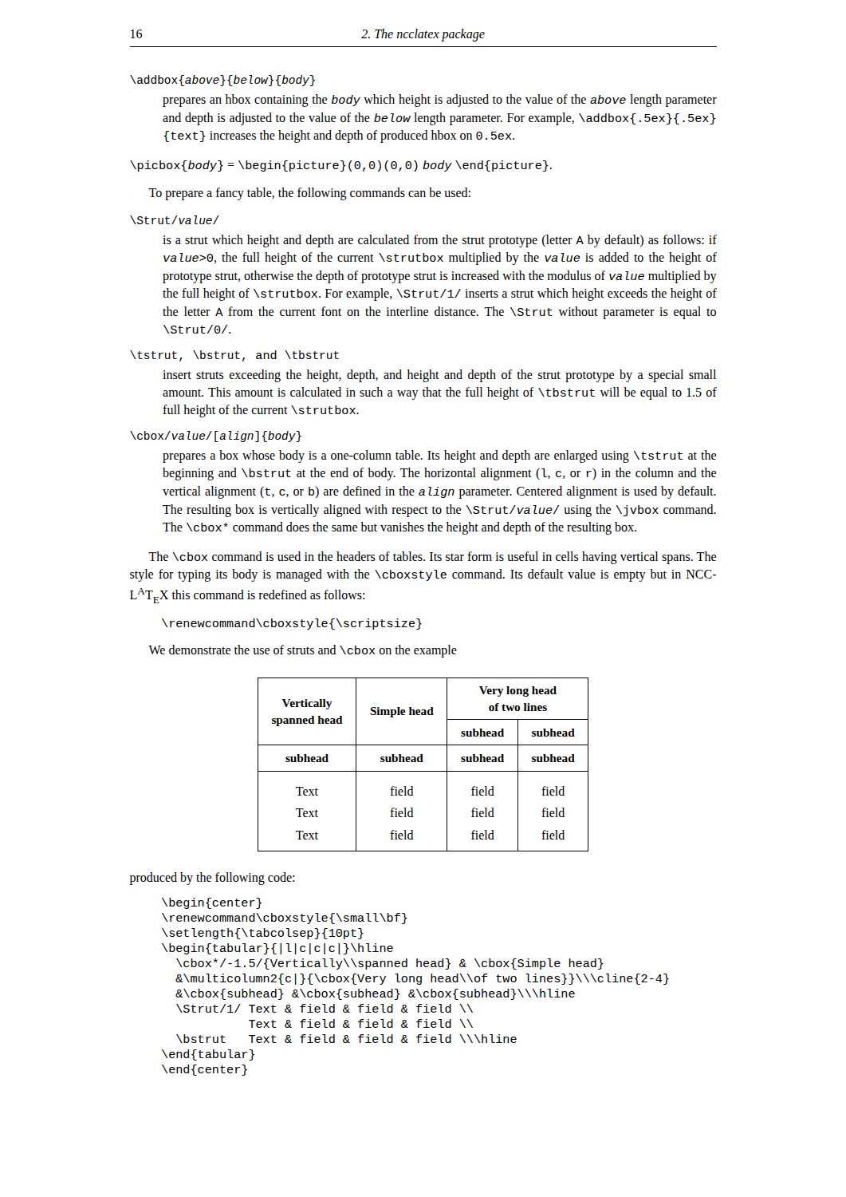16 2. The ncclatex package 16
\addbox{above}{below}{body}
prepares an hbox containing the body which height is adjusted to the value of the above length parameter and depth is adjusted to the value of the below length parameter. For example, \addbox{.5ex}{.5ex}{text} increases the height and depth of produced hbox on 0.5ex.
\picbox{body} = \begin{picture}(0,0)(0,0) body \end{picture}.
To prepare a fancy table, the following commands can be used:
\Strut/value/
is a strut which height and depth are calculated from the strut prototype (letter A by default) as follows: if value>0, the full height of the current \strutbox multiplied by the value is added to the height of prototype strut, otherwise the depth of prototype strut is increased with the modulus of value multiplied by the full height of \strutbox. For example, \Strut/1/ inserts a strut which height exceeds the height of the letter A from the current font on the interline distance. The \Strut without parameter is equal to \Strut/0/.
\tstrut, \bstrut, and \tbstrut
insert struts exceeding the height, depth, and height and depth of the strut prototype by a special small amount. This amount is calculated in such a way that the full height of \tbstrut will be equal to 1.5 of full height of the current \strutbox.
\cbox/value/[align]{body}
prepares a box whose body is a one-column table. Its height and depth are enlarged using \tstrut at the beginning and \bstrut at the end of body. The horizontal alignment (l, c, or r) in the column and the vertical alignment (t, c, or b) are defined in the align parameter. Centered alignment is used by default. The resulting box is vertically aligned with respect to the \Strut/value/ using the \jvbox command. The \cbox* command does the same but vanishes the height and depth of the resulting box.
The \cbox command is used in the headers of tables. Its star form is useful in cells having vertical spans. The style for typing its body is managed with the \cboxstyle command. Its default value is empty but in NCC-LATEX this command is redefined as follows:
\renewcommand\cboxstyle{\scriptsize}
We demonstrate the use of struts and \cbox on the example
| Vertically spanned head | Simple head | Very long head of two lines |
| --- | --- | --- |
| subhead | subhead |
| subhead | subhead | subhead | subhead |
| Text | field | field | field |
| Text | field | field | field |
| Text | field | field | field |
produced by the following code:
\begin{center}
\renewcommand\cboxstyle{\small\bf}
\setlength{\tabcolsep}{10pt}
\begin{tabular}{|l|c|c|c|}\hline
  \cbox*/-1.5/{Vertically\\spanned head} & \cbox{Simple head}
  &\multicolumn2{c|}{\cbox{Very long head\\of two lines}}\\\cline{2-4}
  &\cbox{subhead} &\cbox{subhead} &\cbox{subhead}\\\hline
  \Strut/1/ Text & field & field & field \\
            Text & field & field & field \\
  \bstrut   Text & field & field & field \\\hline
\end{tabular}
\end{center}